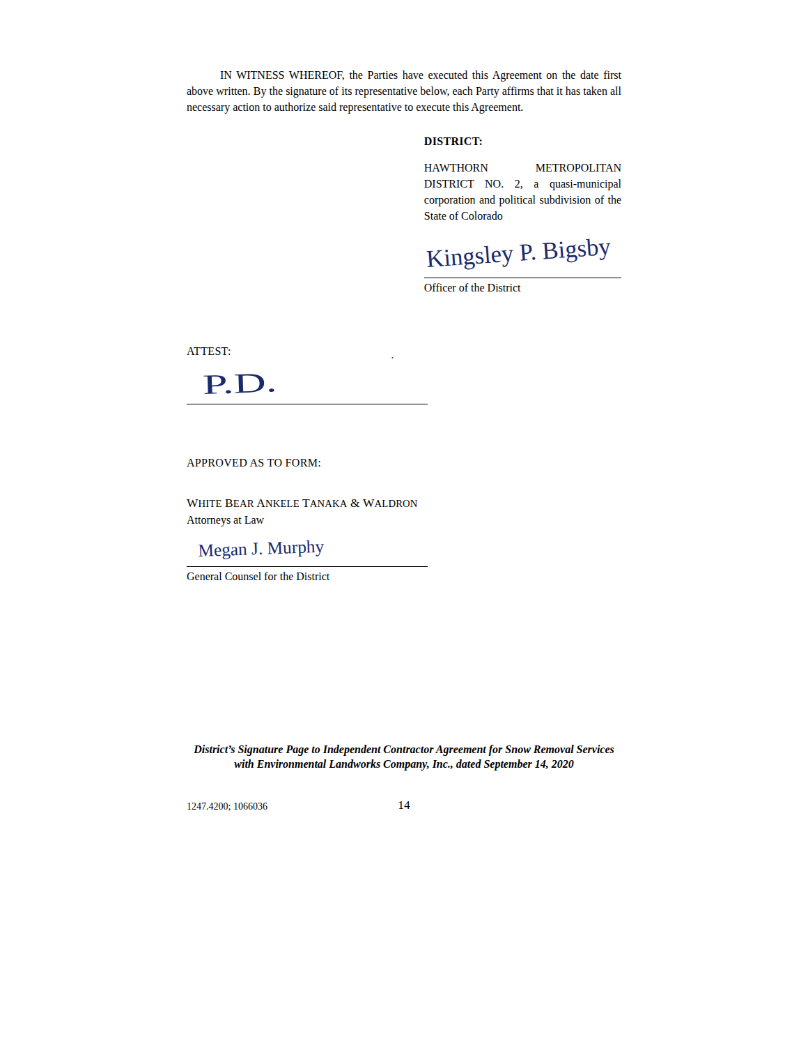IN WITNESS WHEREOF, the Parties have executed this Agreement on the date first above written. By the signature of its representative below, each Party affirms that it has taken all necessary action to authorize said representative to execute this Agreement.
DISTRICT:
HAWTHORN METROPOLITAN DISTRICT NO. 2, a quasi-municipal corporation and political subdivision of the State of Colorado
Kingsley P. Bigsby
Officer of the District
ATTEST:
· P.D.
APPROVED AS TO FORM:
WHITE BEAR ANKELE TANAKA & WALDRON
Attorneys at Law
Megan J. Murphy
General Counsel for the District
District’s Signature Page to Independent Contractor Agreement for Snow Removal Services
with Environmental Landworks Company, Inc., dated September 14, 2020
1247.4200; 1066036 14